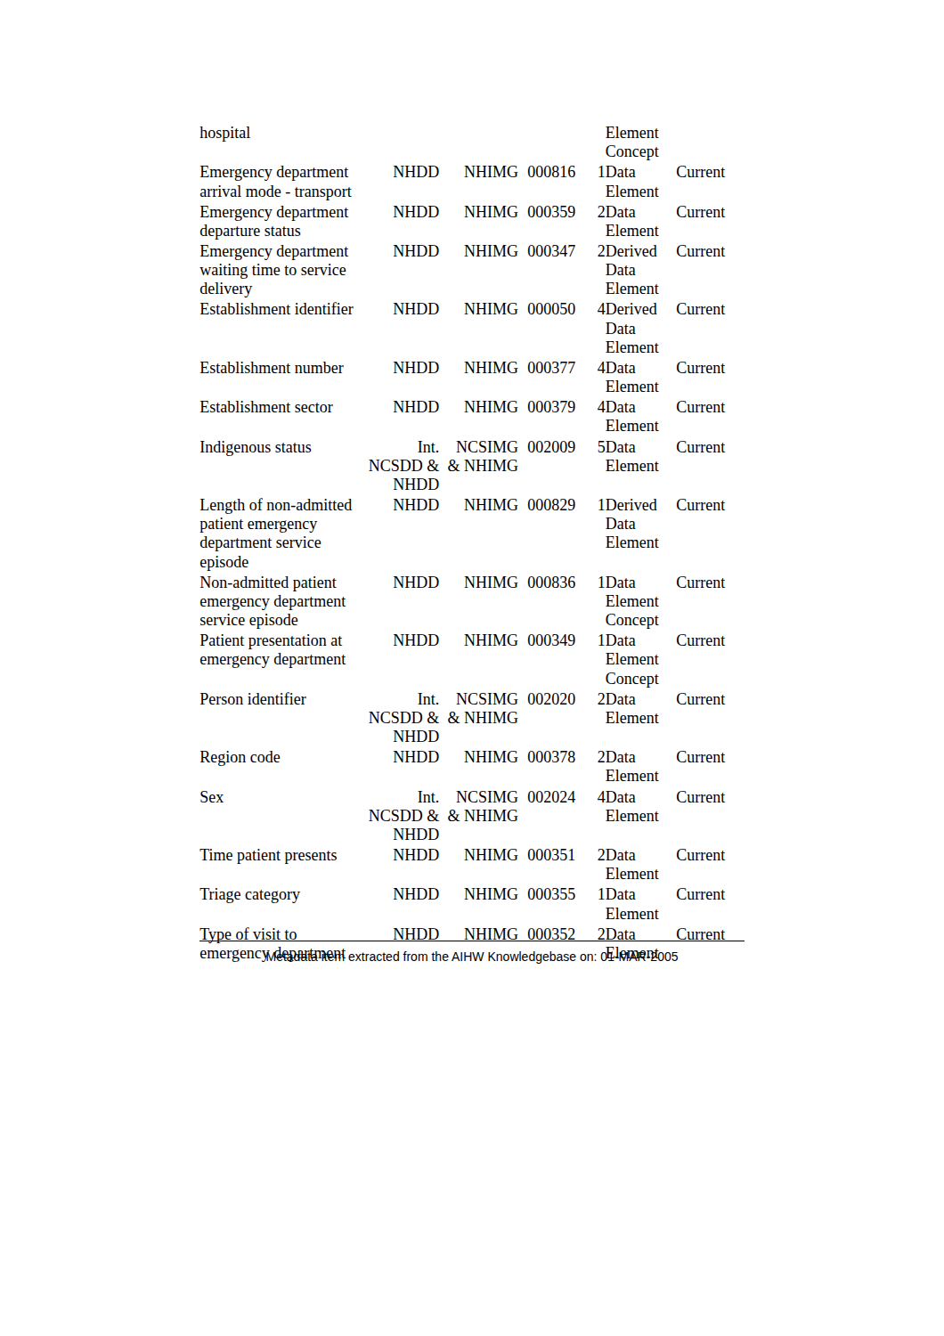| hospital | | | | | Element Concept | |
| Emergency department arrival mode - transport | NHDD | NHIMG | 000816 | 1 | Data Element | Current |
| Emergency department departure status | NHDD | NHIMG | 000359 | 2 | Data Element | Current |
| Emergency department waiting time to service delivery | NHDD | NHIMG | 000347 | 2 | Derived Data Element | Current |
| Establishment identifier | NHDD | NHIMG | 000050 | 4 | Derived Data Element | Current |
| Establishment number | NHDD | NHIMG | 000377 | 4 | Data Element | Current |
| Establishment sector | NHDD | NHIMG | 000379 | 4 | Data Element | Current |
| Indigenous status | Int. NCSDD & NHDD | NCSIMG & NHIMG | 002009 | 5 | Data Element | Current |
| Length of non-admitted patient emergency department service episode | NHDD | NHIMG | 000829 | 1 | Derived Data Element | Current |
| Non-admitted patient emergency department service episode | NHDD | NHIMG | 000836 | 1 | Data Element Concept | Current |
| Patient presentation at emergency department | NHDD | NHIMG | 000349 | 1 | Data Element Concept | Current |
| Person identifier | Int. NCSDD & NHDD | NCSIMG & NHIMG | 002020 | 2 | Data Element | Current |
| Region code | NHDD | NHIMG | 000378 | 2 | Data Element | Current |
| Sex | Int. NCSDD & NHDD | NCSIMG & NHIMG | 002024 | 4 | Data Element | Current |
| Time patient presents | NHDD | NHIMG | 000351 | 2 | Data Element | Current |
| Triage category | NHDD | NHIMG | 000355 | 1 | Data Element | Current |
| Type of visit to emergency department | NHDD | NHIMG | 000352 | 2 | Data Element | Current |
Metadata item extracted from the AIHW Knowledgebase on: 01-MAR-2005